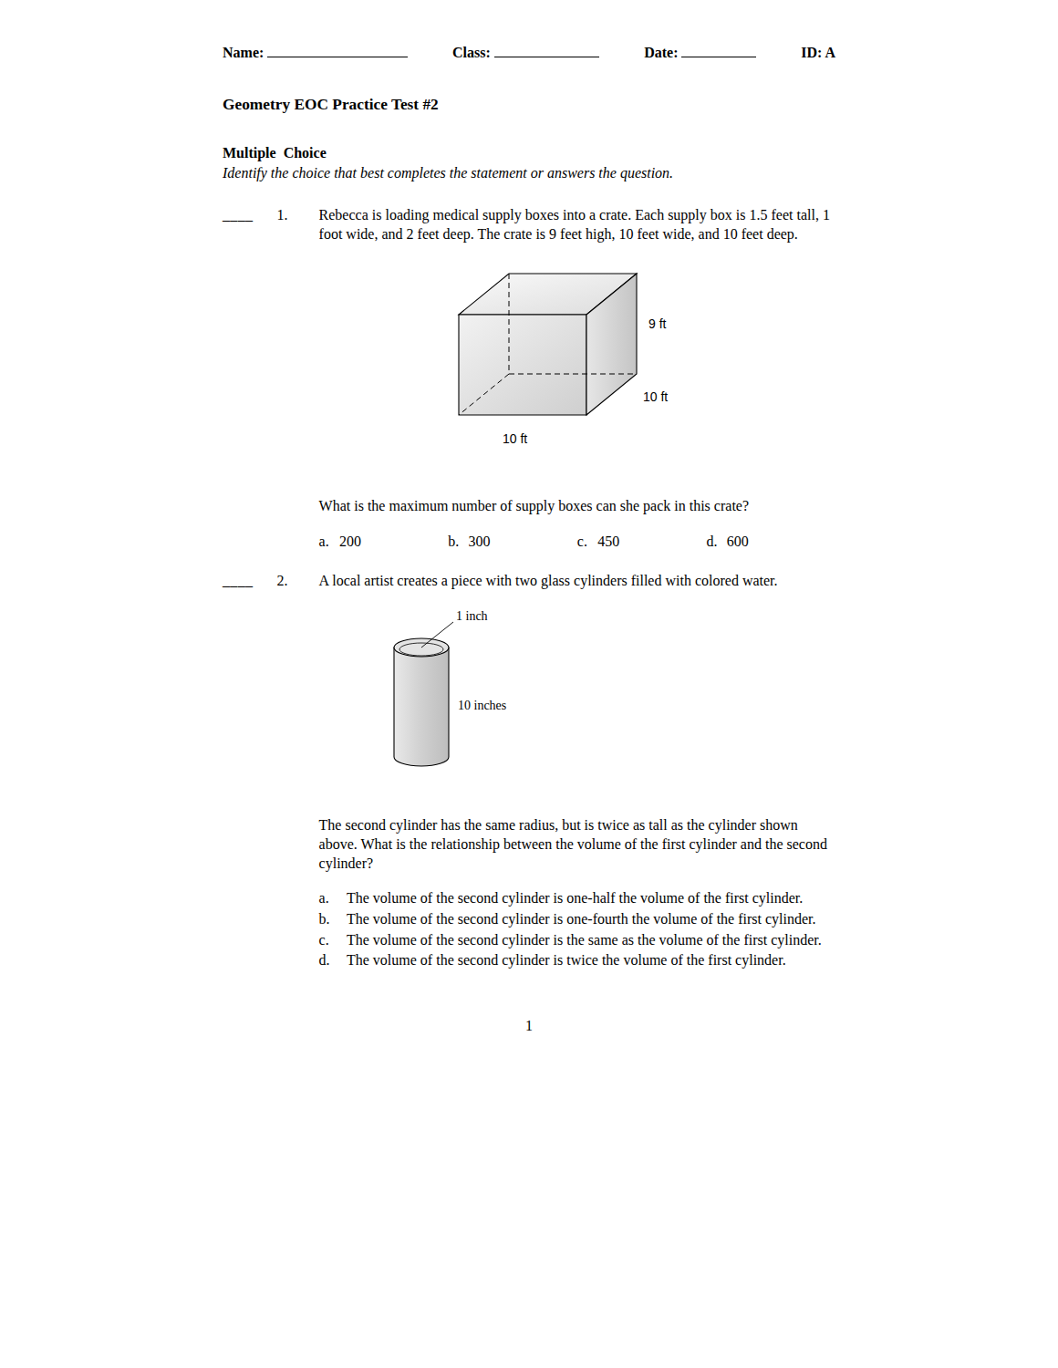Name: Class: Date: ID: A
Geometry EOC Practice Test #2
Multiple Choice
Identify the choice that best completes the statement or answers the question.
1. Rebecca is loading medical supply boxes into a crate. Each supply box is 1.5 feet tall, 1 foot wide, and 2 feet deep. The crate is 9 feet high, 10 feet wide, and 10 feet deep.
9 ft 10 ft 10 ft
What is the maximum number of supply boxes can she pack in this crate?
a. 200
b. 300
c. 450
d. 600
2. A local artist creates a piece with two glass cylinders filled with colored water.
1 inch 10 inches
The second cylinder has the same radius, but is twice as tall as the cylinder shown above. What is the relationship between the volume of the first cylinder and the second cylinder?
a. The volume of the second cylinder is one-half the volume of the first cylinder.
b. The volume of the second cylinder is one-fourth the volume of the first cylinder.
c. The volume of the second cylinder is the same as the volume of the first cylinder.
d. The volume of the second cylinder is twice the volume of the first cylinder.
1